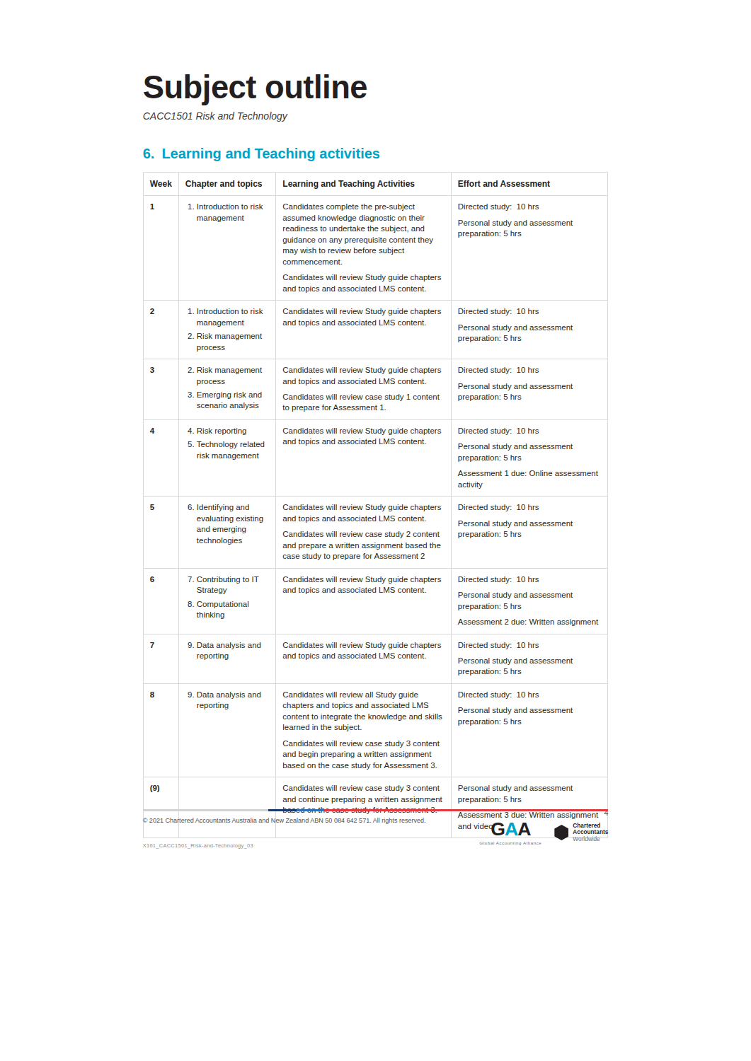Subject outline
CACC1501 Risk and Technology
6. Learning and Teaching activities
| Week | Chapter and topics | Learning and Teaching Activities | Effort and Assessment |
| --- | --- | --- | --- |
| 1 | Introduction to risk management | Candidates complete the pre-subject assumed knowledge diagnostic on their readiness to undertake the subject, and guidance on any prerequisite content they may wish to review before subject commencement. Candidates will review Study guide chapters and topics and associated LMS content. | Directed study: 10 hrs Personal study and assessment preparation: 5 hrs |
| 2 | Introduction to risk management Risk management process | Candidates will review Study guide chapters and topics and associated LMS content. | Directed study: 10 hrs Personal study and assessment preparation: 5 hrs |
| 3 | Risk management process Emerging risk and scenario analysis | Candidates will review Study guide chapters and topics and associated LMS content. Candidates will review case study 1 content to prepare for Assessment 1. | Directed study: 10 hrs Personal study and assessment preparation: 5 hrs |
| 4 | Risk reporting Technology related risk management | Candidates will review Study guide chapters and topics and associated LMS content. | Directed study: 10 hrs Personal study and assessment preparation: 5 hrs Assessment 1 due: Online assessment activity |
| 5 | Identifying and evaluating existing and emerging technologies | Candidates will review Study guide chapters and topics and associated LMS content. Candidates will review case study 2 content and prepare a written assignment based the case study to prepare for Assessment 2 | Directed study: 10 hrs Personal study and assessment preparation: 5 hrs |
| 6 | Contributing to IT Strategy Computational thinking | Candidates will review Study guide chapters and topics and associated LMS content. | Directed study: 10 hrs Personal study and assessment preparation: 5 hrs Assessment 2 due: Written assignment |
| 7 | Data analysis and reporting | Candidates will review Study guide chapters and topics and associated LMS content. | Directed study: 10 hrs Personal study and assessment preparation: 5 hrs |
| 8 | Data analysis and reporting | Candidates will review all Study guide chapters and topics and associated LMS content to integrate the knowledge and skills learned in the subject. Candidates will review case study 3 content and begin preparing a written assignment based on the case study for Assessment 3. | Directed study: 10 hrs Personal study and assessment preparation: 5 hrs |
| (9) | | Candidates will review case study 3 content and continue preparing a written assignment based on the case study for Assessment 3. | Personal study and assessment preparation: 5 hrs Assessment 3 due: Written assignment and video |
4
© 2021 Chartered Accountants Australia and New Zealand ABN 50 084 642 571. All rights reserved.
X101_CACC1501_Risk-and-Technology_03
GAA
Global Accounting Alliance
Chartered
Accountants
Worldwide